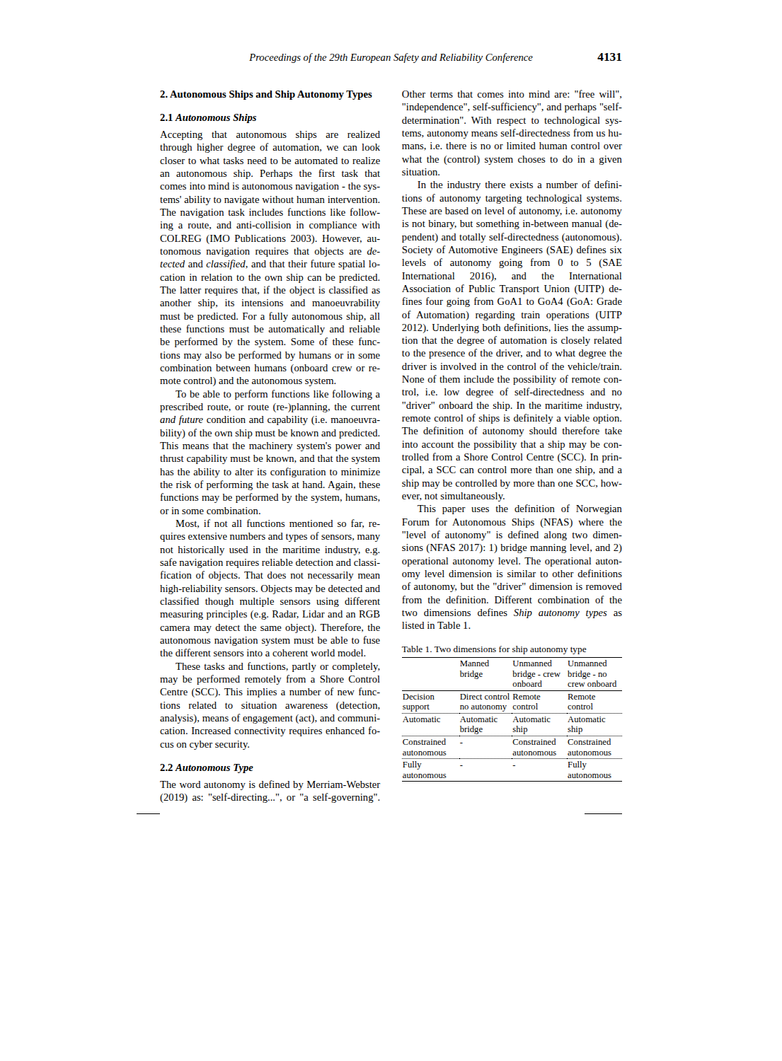Proceedings of the 29th European Safety and Reliability Conference 4131
2. Autonomous Ships and Ship Autonomy Types
2.1 Autonomous Ships
Accepting that autonomous ships are realized through higher degree of automation, we can look closer to what tasks need to be automated to realize an autonomous ship. Perhaps the first task that comes into mind is autonomous navigation - the systems' ability to navigate without human intervention. The navigation task includes functions like following a route, and anti-collision in compliance with COLREG (IMO Publications 2003). However, autonomous navigation requires that objects are detected and classified, and that their future spatial location in relation to the own ship can be predicted. The latter requires that, if the object is classified as another ship, its intensions and manoeuvrability must be predicted. For a fully autonomous ship, all these functions must be automatically and reliable be performed by the system. Some of these functions may also be performed by humans or in some combination between humans (onboard crew or remote control) and the autonomous system.
To be able to perform functions like following a prescribed route, or route (re-)planning, the current and future condition and capability (i.e. manoeuvrability) of the own ship must be known and predicted. This means that the machinery system's power and thrust capability must be known, and that the system has the ability to alter its configuration to minimize the risk of performing the task at hand. Again, these functions may be performed by the system, humans, or in some combination.
Most, if not all functions mentioned so far, requires extensive numbers and types of sensors, many not historically used in the maritime industry, e.g. safe navigation requires reliable detection and classification of objects. That does not necessarily mean high-reliability sensors. Objects may be detected and classified though multiple sensors using different measuring principles (e.g. Radar, Lidar and an RGB camera may detect the same object). Therefore, the autonomous navigation system must be able to fuse the different sensors into a coherent world model.
These tasks and functions, partly or completely, may be performed remotely from a Shore Control Centre (SCC). This implies a number of new functions related to situation awareness (detection, analysis), means of engagement (act), and communication. Increased connectivity requires enhanced focus on cyber security.
2.2 Autonomous Type
The word autonomy is defined by Merriam-Webster (2019) as: "self-directing...", or "a self-governing". Other terms that comes into mind are: "free will", "independence", self-sufficiency", and perhaps "self-determination". With respect to technological systems, autonomy means self-directedness from us humans, i.e. there is no or limited human control over what the (control) system choses to do in a given situation.
In the industry there exists a number of definitions of autonomy targeting technological systems. These are based on level of autonomy, i.e. autonomy is not binary, but something in-between manual (dependent) and totally self-directedness (autonomous). Society of Automotive Engineers (SAE) defines six levels of autonomy going from 0 to 5 (SAE International 2016), and the International Association of Public Transport Union (UITP) defines four going from GoA1 to GoA4 (GoA: Grade of Automation) regarding train operations (UITP 2012). Underlying both definitions, lies the assumption that the degree of automation is closely related to the presence of the driver, and to what degree the driver is involved in the control of the vehicle/train. None of them include the possibility of remote control, i.e. low degree of self-directedness and no "driver" onboard the ship. In the maritime industry, remote control of ships is definitely a viable option. The definition of autonomy should therefore take into account the possibility that a ship may be controlled from a Shore Control Centre (SCC). In principal, a SCC can control more than one ship, and a ship may be controlled by more than one SCC, however, not simultaneously.
This paper uses the definition of Norwegian Forum for Autonomous Ships (NFAS) where the "level of autonomy" is defined along two dimensions (NFAS 2017): 1) bridge manning level, and 2) operational autonomy level. The operational autonomy level dimension is similar to other definitions of autonomy, but the "driver" dimension is removed from the definition. Different combination of the two dimensions defines Ship autonomy types as listed in Table 1.
Table 1. Two dimensions for ship autonomy type
| | Manned bridge | Unmanned bridge - crew onboard | Unmanned bridge - no crew onboard |
| --- | --- | --- | --- |
| Decision support | Direct control no autonomy | Remote control | Remote control |
| Automatic | Automatic bridge | Automatic ship | Automatic ship |
| Constrained autonomous | - | Constrained autonomous | Constrained autonomous |
| Fully autonomous | - | - | Fully autonomous |